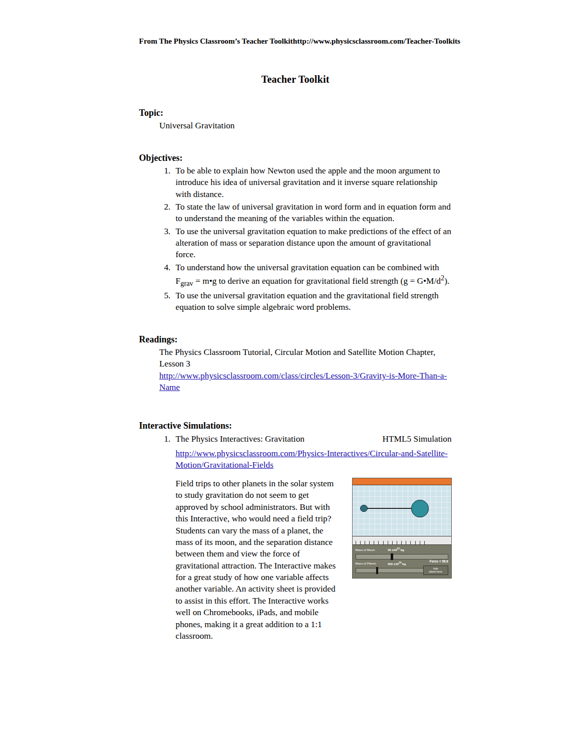From The Physics Classroom’s Teacher Toolkit
http://www.physicsclassroom.com/Teacher-Toolkits
Teacher Toolkit
Topic:
Universal Gravitation
Objectives:
To be able to explain how Newton used the apple and the moon argument to introduce his idea of universal gravitation and it inverse square relationship with distance.
To state the law of universal gravitation in word form and in equation form and to understand the meaning of the variables within the equation.
To use the universal gravitation equation to make predictions of the effect of an alteration of mass or separation distance upon the amount of gravitational force.
To understand how the universal gravitation equation can be combined with Fgrav = m•g to derive an equation for gravitational field strength (g = G•M/d2).
To use the universal gravitation equation and the gravitational field strength equation to solve simple algebraic word problems.
Readings:
The Physics Classroom Tutorial, Circular Motion and Satellite Motion Chapter, Lesson 3
http://www.physicsclassroom.com/class/circles/Lesson-3/Gravity-is-More-Than-a-Name
Interactive Simulations:
The Physics Interactives: Gravitation HTML5 Simulation
http://www.physicsclassroom.com/Physics-Interactives/Circular-and-Satellite-Motion/Gravitational-Fields
Field trips to other planets in the solar system to study gravitation do not seem to get approved by school administrators. But with this Interactive, who would need a field trip? Students can vary the mass of a planet, the mass of its moon, and the separation distance between them and view the force of gravitational attraction. The Interactive makes for a great study of how one variable affects another variable. An activity sheet is provided to assist in this effort. The Interactive works well on Chromebooks, iPads, and mobile phones, making it a great addition to a 1:1 classroom.
Mass of Moon:
30 x1022 kg
Mass of Planet:
500 x1024 kg
Force = 58.6
hide
planet force